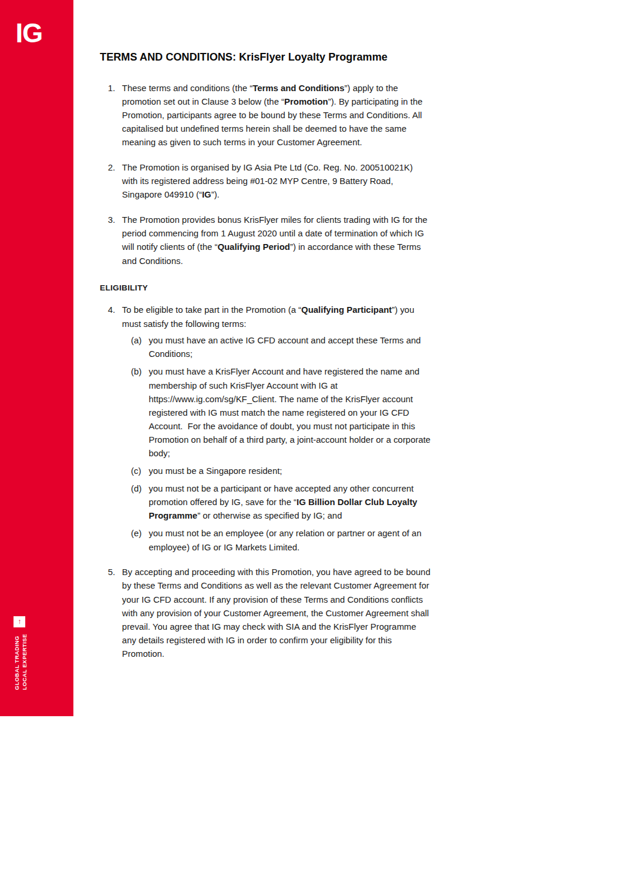IG
↑
Global Trading
Local Expertise
TERMS AND CONDITIONS: KrisFlyer Loyalty Programme
These terms and conditions (the “Terms and Conditions”) apply to the promotion set out in Clause 3 below (the “Promotion”). By participating in the Promotion, participants agree to be bound by these Terms and Conditions. All capitalised but undefined terms herein shall be deemed to have the same meaning as given to such terms in your Customer Agreement.
The Promotion is organised by IG Asia Pte Ltd (Co. Reg. No. 200510021K) with its registered address being #01-02 MYP Centre, 9 Battery Road, Singapore 049910 (“IG”).
The Promotion provides bonus KrisFlyer miles for clients trading with IG for the period commencing from 1 August 2020 until a date of termination of which IG will notify clients of (the “Qualifying Period”) in accordance with these Terms and Conditions.
Eligibility
To be eligible to take part in the Promotion (a “Qualifying Participant”) you must satisfy the following terms:
you must have an active IG CFD account and accept these Terms and Conditions;
you must have a KrisFlyer Account and have registered the name and membership of such KrisFlyer Account with IG at https://www.ig.com/sg/KF_Client. The name of the KrisFlyer account registered with IG must match the name registered on your IG CFD Account. For the avoidance of doubt, you must not participate in this Promotion on behalf of a third party, a joint-account holder or a corporate body;
you must be a Singapore resident;
you must not be a participant or have accepted any other concurrent promotion offered by IG, save for the “IG Billion Dollar Club Loyalty Programme” or otherwise as specified by IG; and
you must not be an employee (or any relation or partner or agent of an employee) of IG or IG Markets Limited.
By accepting and proceeding with this Promotion, you have agreed to be bound by these Terms and Conditions as well as the relevant Customer Agreement for your IG CFD account. If any provision of these Terms and Conditions conflicts with any provision of your Customer Agreement, the Customer Agreement shall prevail. You agree that IG may check with SIA and the KrisFlyer Programme any details registered with IG in order to confirm your eligibility for this Promotion.